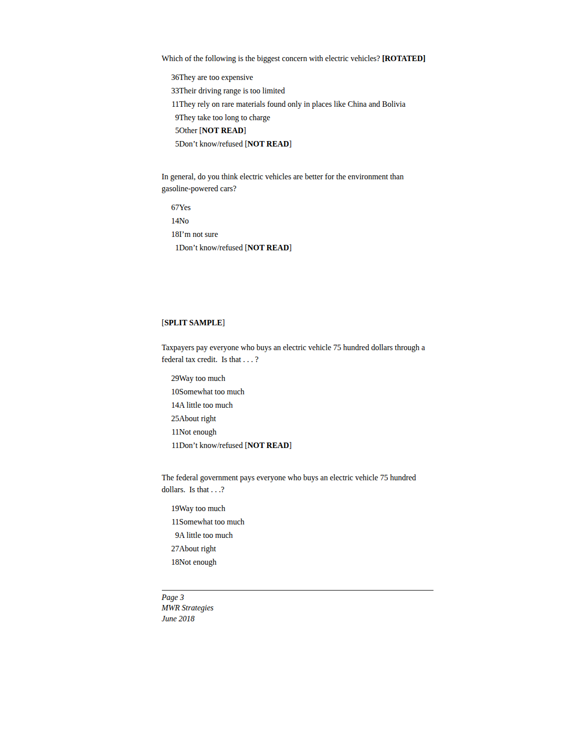Which of the following is the biggest concern with electric vehicles? [ROTATED]
| 36 | They are too expensive |
| 33 | Their driving range is too limited |
| 11 | They rely on rare materials found only in places like China and Bolivia |
| 9 | They take too long to charge |
| 5 | Other [ NOT READ ] |
| 5 | Don’t know/refused [ NOT READ ] |
In general, do you think electric vehicles are better for the environment than gasoline-powered cars?
| 67 | Yes |
| 14 | No |
| 18 | I’m not sure |
| 1 | Don’t know/refused [ NOT READ ] |
[SPLIT SAMPLE]
Taxpayers pay everyone who buys an electric vehicle 75 hundred dollars through a federal tax credit. Is that . . . ?
| 29 | Way too much |
| 10 | Somewhat too much |
| 14 | A little too much |
| 25 | About right |
| 11 | Not enough |
| 11 | Don’t know/refused [ NOT READ ] |
The federal government pays everyone who buys an electric vehicle 75 hundred dollars. Is that . . .?
| 19 | Way too much |
| 11 | Somewhat too much |
| 9 | A little too much |
| 27 | About right |
| 18 | Not enough |
Page 3
MWR Strategies
June 2018